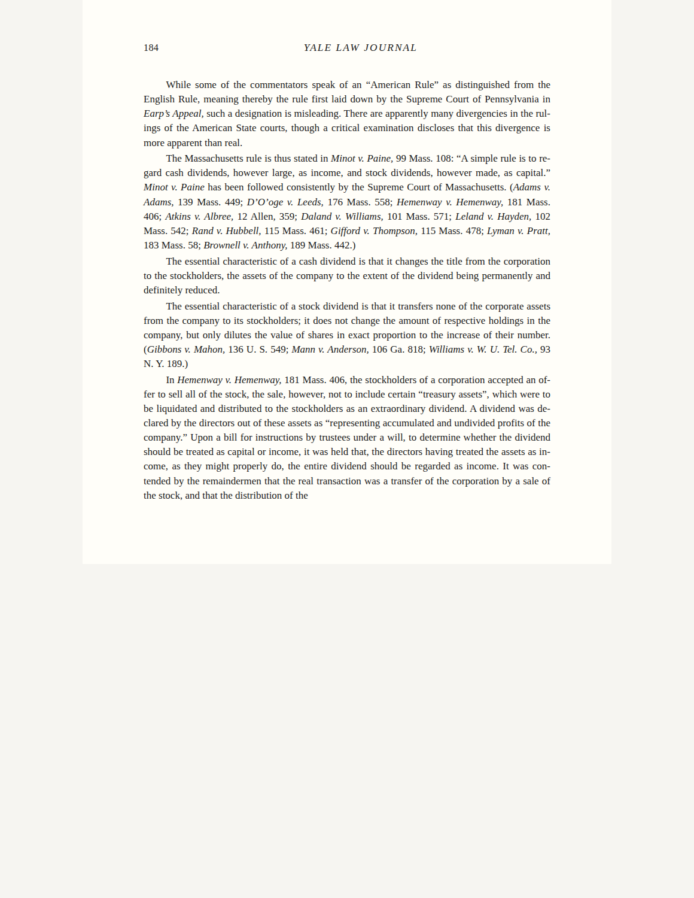184 YALE LAW JOURNAL
While some of the commentators speak of an “American Rule” as distinguished from the English Rule, meaning thereby the rule first laid down by the Supreme Court of Pennsylvania in Earp’s Appeal, such a designation is misleading. There are apparently many divergencies in the rulings of the American State courts, though a critical examination discloses that this divergence is more apparent than real.
The Massachusetts rule is thus stated in Minot v. Paine, 99 Mass. 108: “A simple rule is to regard cash dividends, however large, as income, and stock dividends, however made, as capital.” Minot v. Paine has been followed consistently by the Supreme Court of Massachusetts. (Adams v. Adams, 139 Mass. 449; D’O’oge v. Leeds, 176 Mass. 558; Hemenway v. Hemenway, 181 Mass. 406; Atkins v. Albree, 12 Allen, 359; Daland v. Williams, 101 Mass. 571; Leland v. Hayden, 102 Mass. 542; Rand v. Hubbell, 115 Mass. 461; Gifford v. Thompson, 115 Mass. 478; Lyman v. Pratt, 183 Mass. 58; Brownell v. Anthony, 189 Mass. 442.)
The essential characteristic of a cash dividend is that it changes the title from the corporation to the stockholders, the assets of the company to the extent of the dividend being permanently and definitely reduced.
The essential characteristic of a stock dividend is that it transfers none of the corporate assets from the company to its stockholders; it does not change the amount of respective holdings in the company, but only dilutes the value of shares in exact proportion to the increase of their number. (Gibbons v. Mahon, 136 U. S. 549; Mann v. Anderson, 106 Ga. 818; Williams v. W. U. Tel. Co., 93 N. Y. 189.)
In Hemenway v. Hemenway, 181 Mass. 406, the stockholders of a corporation accepted an offer to sell all of the stock, the sale, however, not to include certain “treasury assets”, which were to be liquidated and distributed to the stockholders as an extraordinary dividend. A dividend was declared by the directors out of these assets as “representing accumulated and undivided profits of the company.” Upon a bill for instructions by trustees under a will, to determine whether the dividend should be treated as capital or income, it was held that, the directors having treated the assets as income, as they might properly do, the entire dividend should be regarded as income. It was contended by the remaindermen that the real transaction was a transfer of the corporation by a sale of the stock, and that the distribution of the